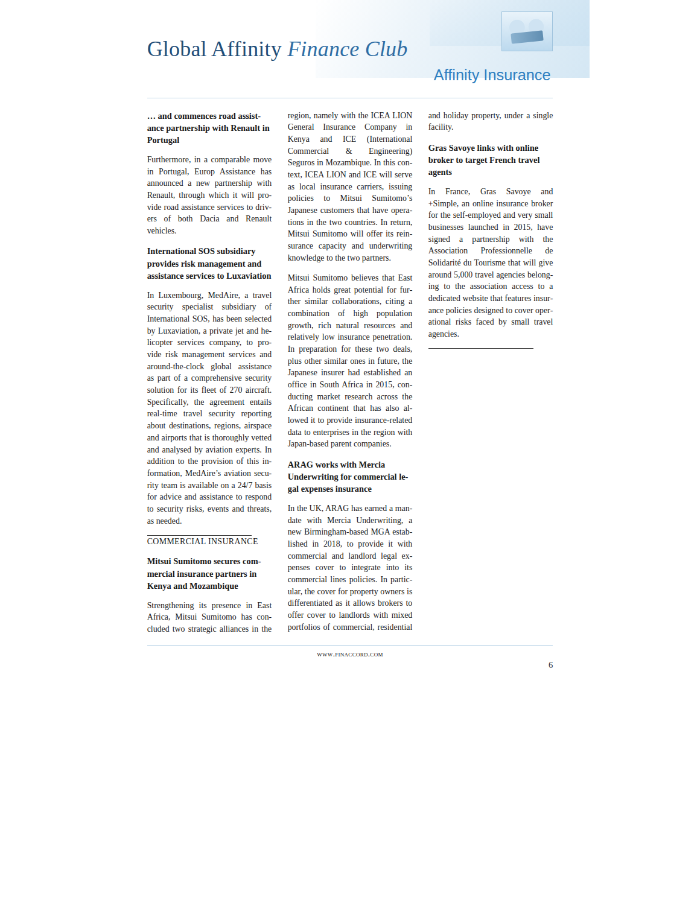Global Affinity Finance Club
Affinity Insurance
… and commences road assistance partnership with Renault in Portugal
Furthermore, in a comparable move in Portugal, Europ Assistance has announced a new partnership with Renault, through which it will provide road assistance services to drivers of both Dacia and Renault vehicles.
International SOS subsidiary provides risk management and assistance services to Luxaviation
In Luxembourg, MedAire, a travel security specialist subsidiary of International SOS, has been selected by Luxaviation, a private jet and helicopter services company, to provide risk management services and around-the-clock global assistance as part of a comprehensive security solution for its fleet of 270 aircraft. Specifically, the agreement entails real-time travel security reporting about destinations, regions, airspace and airports that is thoroughly vetted and analysed by aviation experts. In addition to the provision of this information, MedAire’s aviation security team is available on a 24/7 basis for advice and assistance to respond to security risks, events and threats, as needed.
COMMERCIAL INSURANCE
Mitsui Sumitomo secures commercial insurance partners in Kenya and Mozambique
Strengthening its presence in East Africa, Mitsui Sumitomo has concluded two strategic alliances in the region, namely with the ICEA LION General Insurance Company in Kenya and ICE (International Commercial & Engineering) Seguros in Mozambique. In this context, ICEA LION and ICE will serve as local insurance carriers, issuing policies to Mitsui Sumitomo’s Japanese customers that have operations in the two countries. In return, Mitsui Sumitomo will offer its reinsurance capacity and underwriting knowledge to the two partners.
Mitsui Sumitomo believes that East Africa holds great potential for further similar collaborations, citing a combination of high population growth, rich natural resources and relatively low insurance penetration. In preparation for these two deals, plus other similar ones in future, the Japanese insurer had established an office in South Africa in 2015, conducting market research across the African continent that has also allowed it to provide insurance-related data to enterprises in the region with Japan-based parent companies.
ARAG works with Mercia Underwriting for commercial legal expenses insurance
In the UK, ARAG has earned a mandate with Mercia Underwriting, a new Birmingham-based MGA established in 2018, to provide it with commercial and landlord legal expenses cover to integrate into its commercial lines policies. In particular, the cover for property owners is differentiated as it allows brokers to offer cover to landlords with mixed portfolios of commercial, residential and holiday property, under a single facility.
Gras Savoye links with online broker to target French travel agents
In France, Gras Savoye and +Simple, an online insurance broker for the self-employed and very small businesses launched in 2015, have signed a partnership with the Association Professionnelle de Solidarité du Tourisme that will give around 5,000 travel agencies belonging to the association access to a dedicated website that features insurance policies designed to cover operational risks faced by small travel agencies.
www.finaccord.com 6